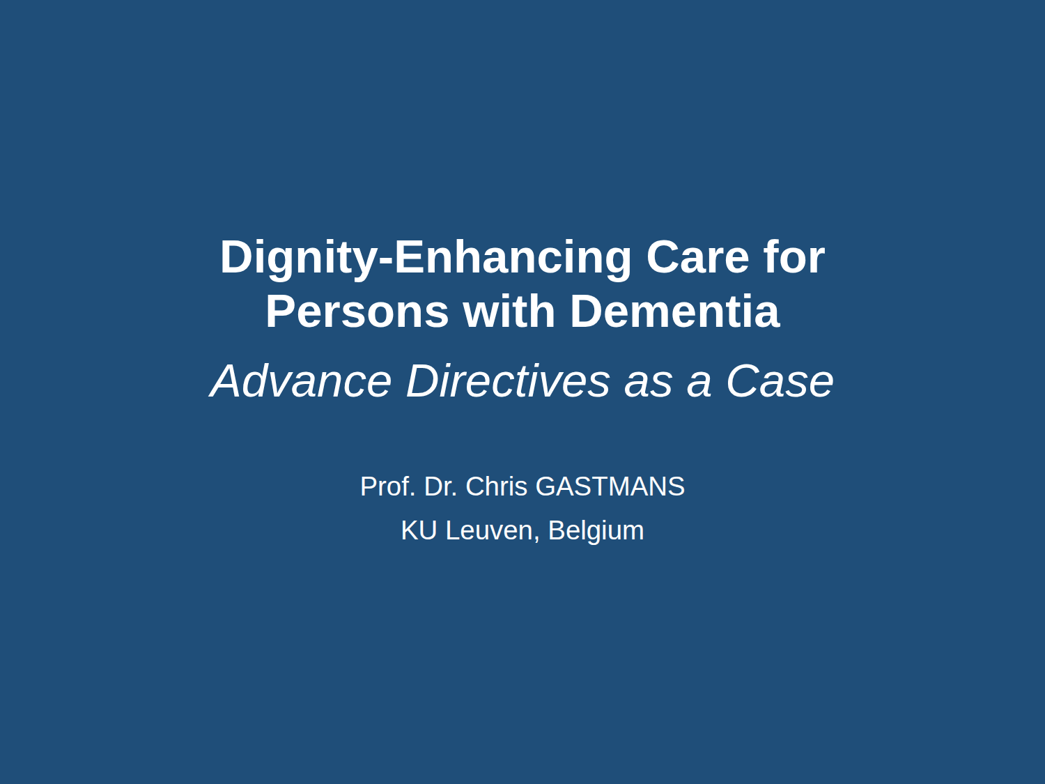Dignity-Enhancing Care for Persons with Dementia Advance Directives as a Case
Prof. Dr. Chris GASTMANS
KU Leuven, Belgium